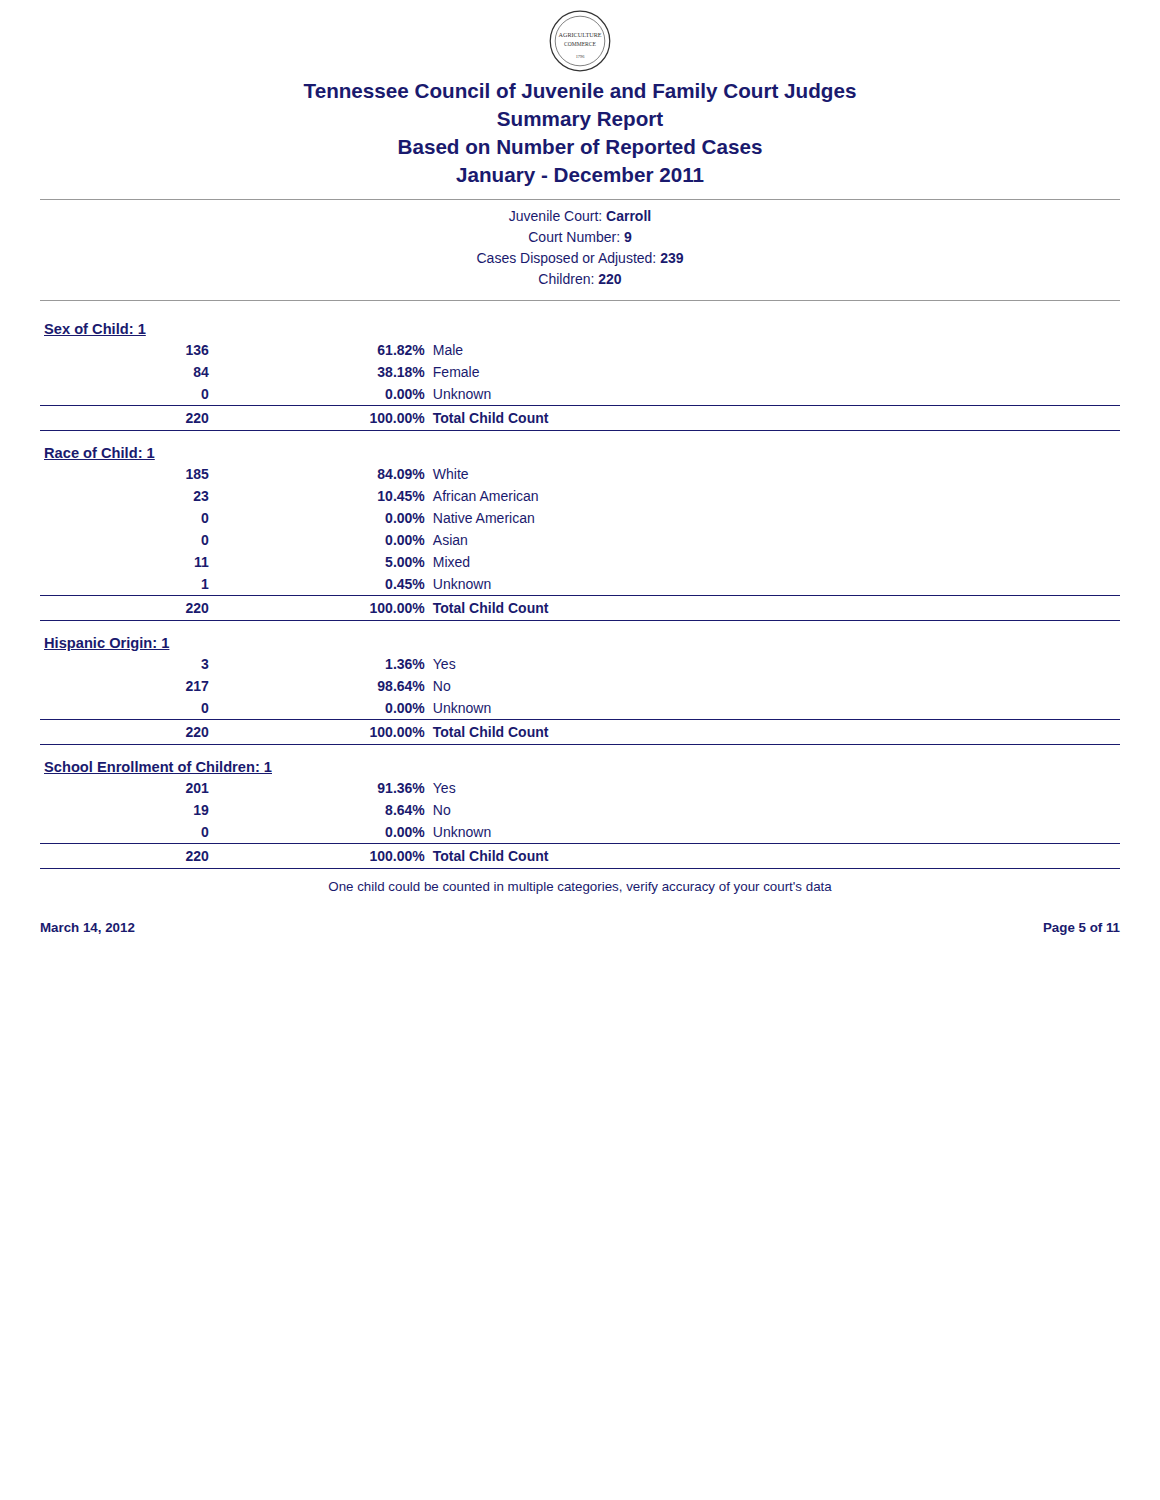Tennessee Council of Juvenile and Family Court Judges
Summary Report
Based on Number of Reported Cases
January - December 2011
Juvenile Court: Carroll
Court Number: 9
Cases Disposed or Adjusted: 239
Children: 220
| Sex of Child: 1 |
| 136 | 61.82% | Male |
| 84 | 38.18% | Female |
| 0 | 0.00% | Unknown |
| 220 | 100.00% | Total Child Count |
| Race of Child: 1 |
| 185 | 84.09% | White |
| 23 | 10.45% | African American |
| 0 | 0.00% | Native American |
| 0 | 0.00% | Asian |
| 11 | 5.00% | Mixed |
| 1 | 0.45% | Unknown |
| 220 | 100.00% | Total Child Count |
| Hispanic Origin: 1 |
| 3 | 1.36% | Yes |
| 217 | 98.64% | No |
| 0 | 0.00% | Unknown |
| 220 | 100.00% | Total Child Count |
| School Enrollment of Children: 1 |
| 201 | 91.36% | Yes |
| 19 | 8.64% | No |
| 0 | 0.00% | Unknown |
| 220 | 100.00% | Total Child Count |
One child could be counted in multiple categories, verify accuracy of your court's data
March 14, 2012
Page 5 of 11